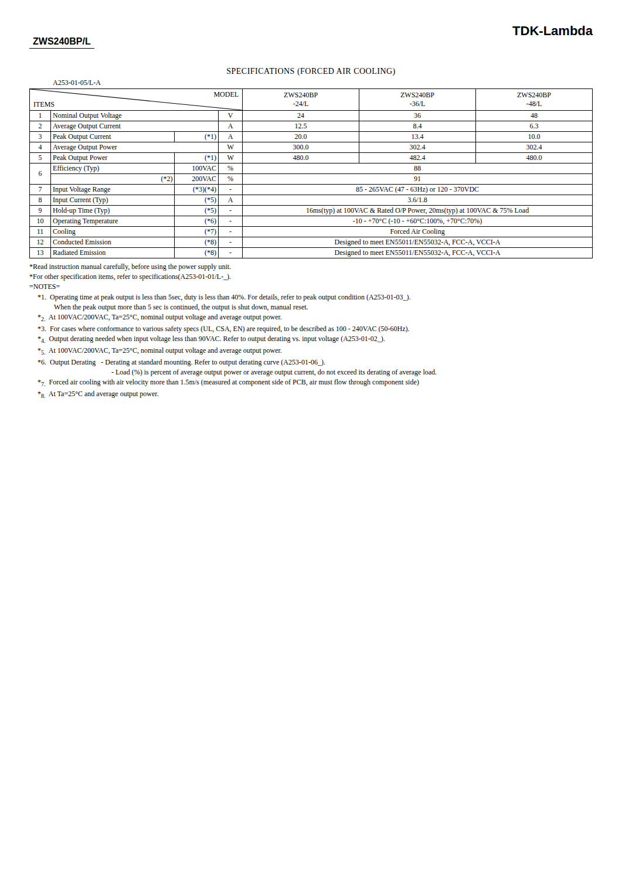TDK-Lambda
ZWS240BP/L
SPECIFICATIONS (FORCED AIR COOLING)
A253-01-05/L-A
| MODEL ITEMS | ZWS240BP -24/L | ZWS240BP -36/L | ZWS240BP -48/L |
| 1 | Nominal Output Voltage | V | 24 | 36 | 48 |
| 2 | Average Output Current | A | 12.5 | 8.4 | 6.3 |
| 3 | Peak Output Current | (*1) | A | 20.0 | 13.4 | 10.0 |
| 4 | Average Output Power | W | 300.0 | 302.4 | 302.4 |
| 5 | Peak Output Power | (*1) | W | 480.0 | 482.4 | 480.0 |
| 6 | Efficiency (Typ) | 100VAC | % | 88 |
| (*2) | 200VAC | % | 91 |
| 7 | Input Voltage Range | (*3)(*4) | - | 85 - 265VAC (47 - 63Hz) or 120 - 370VDC |
| 8 | Input Current (Typ) | (*5) | A | 3.6/1.8 |
| 9 | Hold-up Time (Typ) | (*5) | - | 16ms(typ) at 100VAC & Rated O/P Power, 20ms(typ) at 100VAC & 75% Load |
| 10 | Operating Temperature | (*6) | - | -10 - +70°C (-10 - +60°C:100%, +70°C:70%) |
| 11 | Cooling | (*7) | - | Forced Air Cooling |
| 12 | Conducted Emission | (*8) | - | Designed to meet EN55011/EN55032-A, FCC-A, VCCI-A |
| 13 | Radiated Emission | (*8) | - | Designed to meet EN55011/EN55032-A, FCC-A, VCCI-A |
*Read instruction manual carefully, before using the power supply unit.
*For other specification items, refer to specifications(A253-01-01/L-_).
=NOTES=
*1. Operating time at peak output is less than 5sec, duty is less than 40%. For details, refer to peak output condition (A253-01-03_).
When the peak output more than 5 sec is continued, the output is shut down, manual reset.
*2. At 100VAC/200VAC, Ta=25°C, nominal output voltage and average output power.
*3. For cases where conformance to various safety specs (UL, CSA, EN) are required, to be described as 100 - 240VAC (50-60Hz).
*4. Output derating needed when input voltage less than 90VAC. Refer to output derating vs. input voltage (A253-01-02_).
*5. At 100VAC/200VAC, Ta=25°C, nominal output voltage and average output power.
*6. Output Derating - Derating at standard mounting. Refer to output derating curve (A253-01-06_).
- Load (%) is percent of average output power or average output current, do not exceed its derating of average load.
*7. Forced air cooling with air velocity more than 1.5m/s (measured at component side of PCB, air must flow through component side)
*8. At Ta=25°C and average output power.